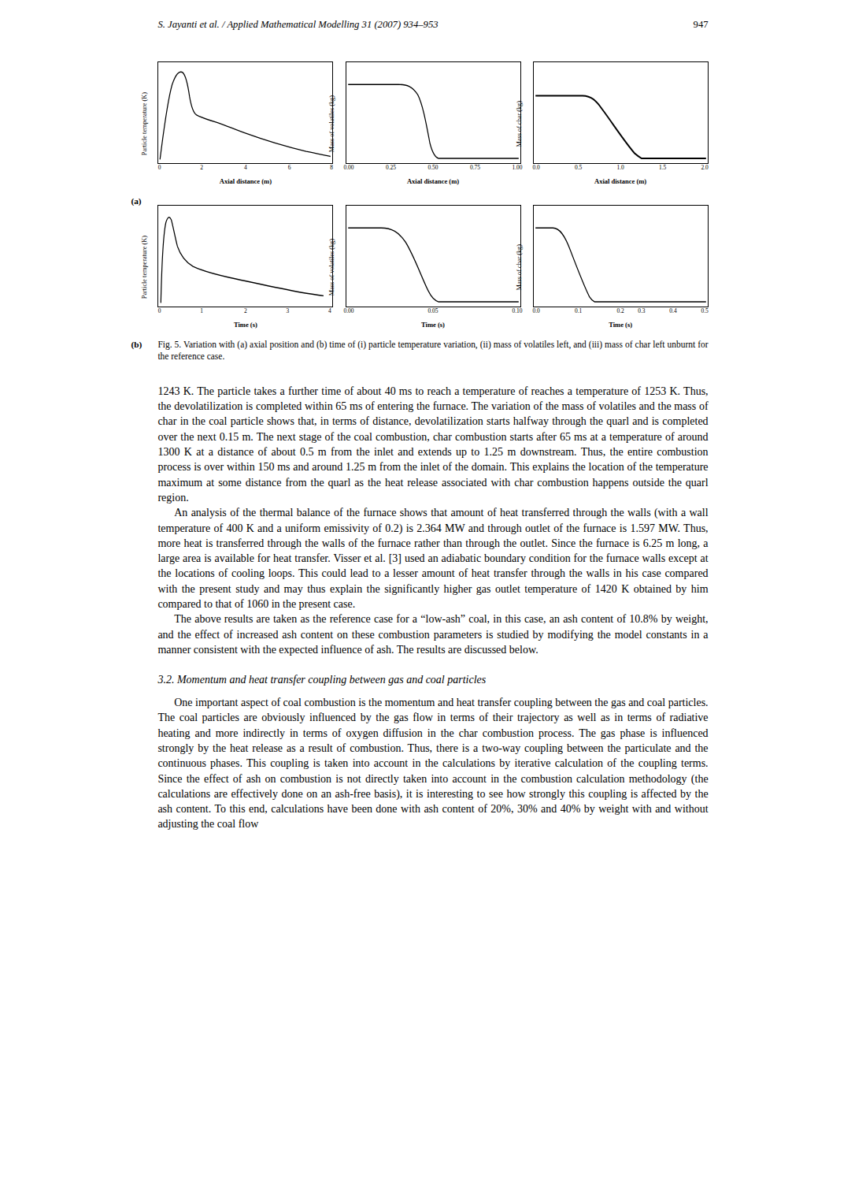S. Jayanti et al. / Applied Mathematical Modelling 31 (2007) 934–953
947
Particle temperature (K)
3000 2500 2000 1500 1000 500 0
0 2 4 6 8
Axial distance (m)
(a)
Mass of volatiles (kg)
8.0E-11 6.0E-11 4.0E-11 2.0E-11 0.0E+00
0.00 0.25 0.50 0.75 1.00
Axial distance (m)
Mass of char (kg)
1.5E-10 1.0E-10 5.0E-11 0.0E+00
0.0 0.5 1.0 1.5 2.0
Axial distance (m)
Particle temperature (K)
3000 2500 2000 1500 1000 500 0
0 1 2 3 4
Time (s)
(b)
Mass of volatiles (kg)
8.00E-11 6.00E-11 4.00E-11 2.00E-11 0.00E+00
0.00 0.05 0.10
Time (s)
Mass of char (kg)
1.2E-10 9.0E-11 6.0E-11 3.0E-11 0.0E+00
0.0 0.1 0.2 0.3 0.4 0.5
Time (s)
Fig. 5. Variation with (a) axial position and (b) time of (i) particle temperature variation, (ii) mass of volatiles left, and (iii) mass of char left unburnt for the reference case.
1243 K. The particle takes a further time of about 40 ms to reach a temperature of reaches a temperature of 1253 K. Thus, the devolatilization is completed within 65 ms of entering the furnace. The variation of the mass of volatiles and the mass of char in the coal particle shows that, in terms of distance, devolatilization starts halfway through the quarl and is completed over the next 0.15 m. The next stage of the coal combustion, char combustion starts after 65 ms at a temperature of around 1300 K at a distance of about 0.5 m from the inlet and extends up to 1.25 m downstream. Thus, the entire combustion process is over within 150 ms and around 1.25 m from the inlet of the domain. This explains the location of the temperature maximum at some distance from the quarl as the heat release associated with char combustion happens outside the quarl region.
An analysis of the thermal balance of the furnace shows that amount of heat transferred through the walls (with a wall temperature of 400 K and a uniform emissivity of 0.2) is 2.364 MW and through outlet of the furnace is 1.597 MW. Thus, more heat is transferred through the walls of the furnace rather than through the outlet. Since the furnace is 6.25 m long, a large area is available for heat transfer. Visser et al. [3] used an adiabatic boundary condition for the furnace walls except at the locations of cooling loops. This could lead to a lesser amount of heat transfer through the walls in his case compared with the present study and may thus explain the significantly higher gas outlet temperature of 1420 K obtained by him compared to that of 1060 in the present case.
The above results are taken as the reference case for a “low-ash” coal, in this case, an ash content of 10.8% by weight, and the effect of increased ash content on these combustion parameters is studied by modifying the model constants in a manner consistent with the expected influence of ash. The results are discussed below.
3.2. Momentum and heat transfer coupling between gas and coal particles
One important aspect of coal combustion is the momentum and heat transfer coupling between the gas and coal particles. The coal particles are obviously influenced by the gas flow in terms of their trajectory as well as in terms of radiative heating and more indirectly in terms of oxygen diffusion in the char combustion process. The gas phase is influenced strongly by the heat release as a result of combustion. Thus, there is a two-way coupling between the particulate and the continuous phases. This coupling is taken into account in the calculations by iterative calculation of the coupling terms. Since the effect of ash on combustion is not directly taken into account in the combustion calculation methodology (the calculations are effectively done on an ash-free basis), it is interesting to see how strongly this coupling is affected by the ash content. To this end, calculations have been done with ash content of 20%, 30% and 40% by weight with and without adjusting the coal flow